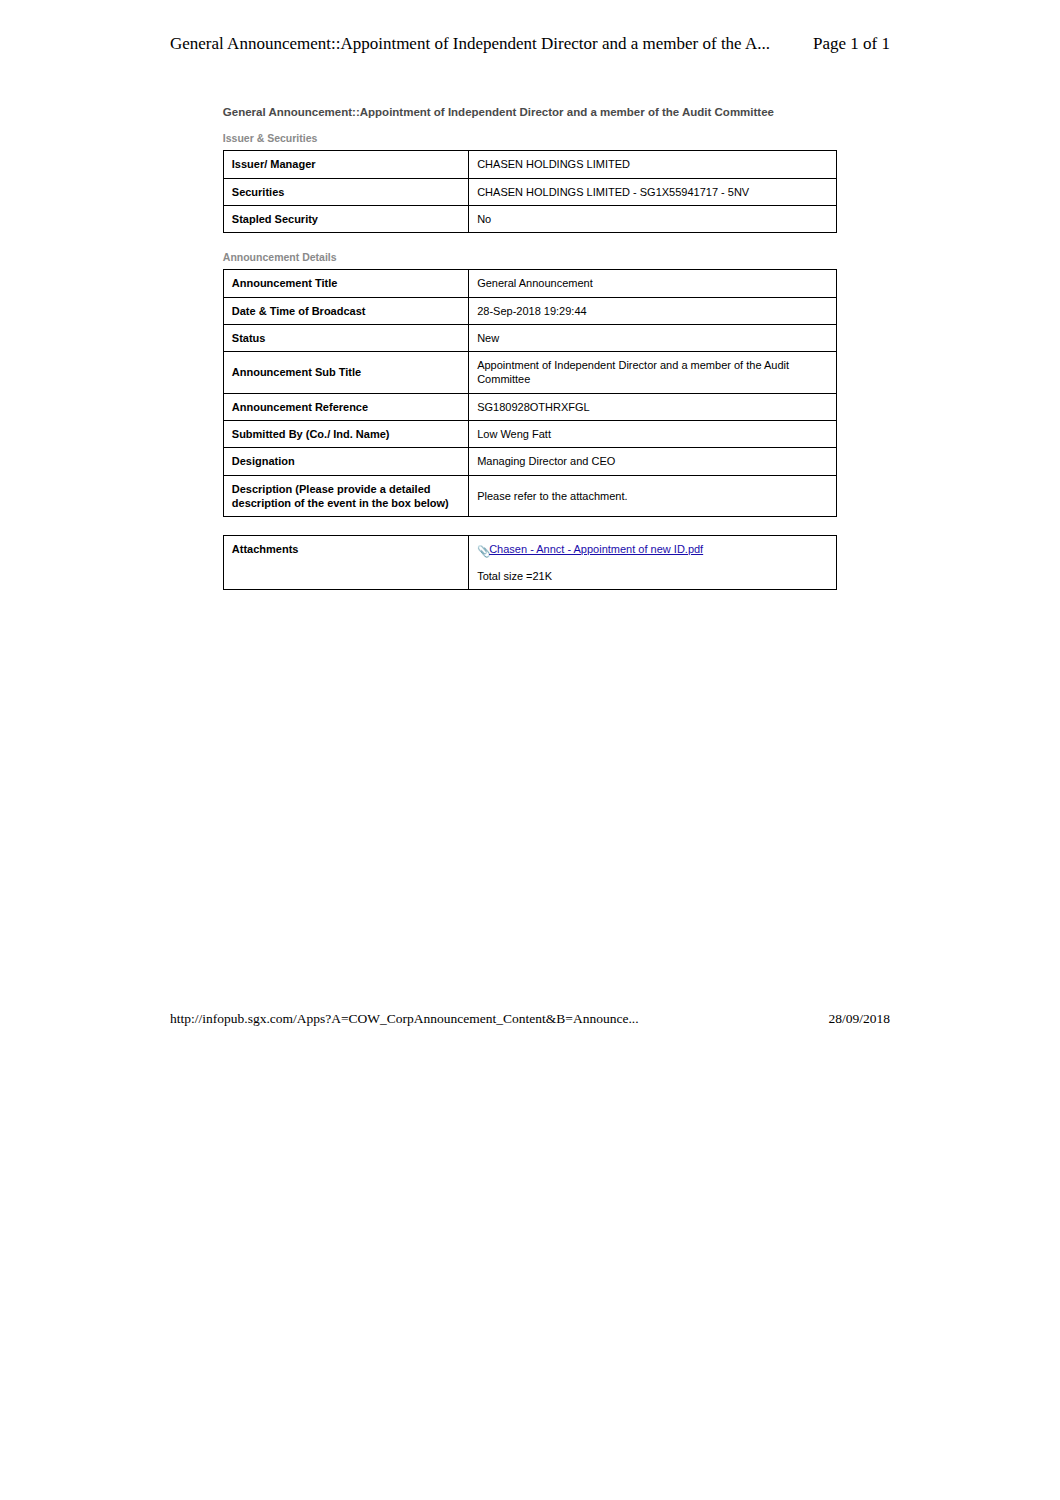General Announcement::Appointment of Independent Director and a member of the A... Page 1 of 1
General Announcement::Appointment of Independent Director and a member of the Audit Committee
Issuer & Securities
| Issuer/ Manager | CHASEN HOLDINGS LIMITED |
| Securities | CHASEN HOLDINGS LIMITED - SG1X55941717 - 5NV |
| Stapled Security | No |
Announcement Details
| Announcement Title | General Announcement |
| Date & Time of Broadcast | 28-Sep-2018 19:29:44 |
| Status | New |
| Announcement Sub Title | Appointment of Independent Director and a member of the Audit Committee |
| Announcement Reference | SG180928OTHRXFGL |
| Submitted By (Co./ Ind. Name) | Low Weng Fatt |
| Designation | Managing Director and CEO |
| Description (Please provide a detailed description of the event in the box below) | Please refer to the attachment. |
| Attachments | 📎 Chasen - Annct - Appointment of new ID.pdf Total size =21K |
http://infopub.sgx.com/Apps?A=COW_CorpAnnouncement_Content&B=Announce... 28/09/2018